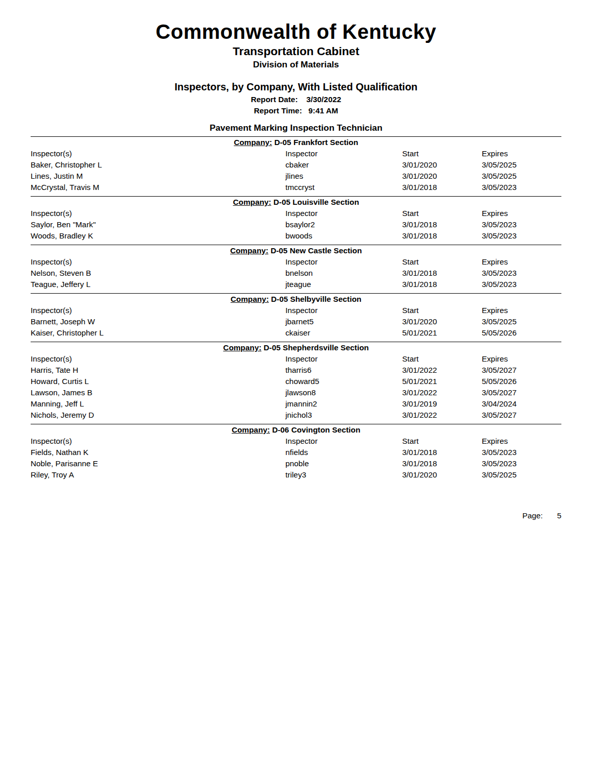Commonwealth of Kentucky
Transportation Cabinet
Division of Materials
Inspectors, by Company, With Listed Qualification
Report Date: 3/30/2022
Report Time: 9:41 AM
Pavement Marking Inspection Technician
| Company: D-05 Frankfort Section |
| Inspector(s) | Inspector | Start | Expires |
| Baker, Christopher L | cbaker | 3/01/2020 | 3/05/2025 |
| Lines, Justin M | jlines | 3/01/2020 | 3/05/2025 |
| McCrystal, Travis M | tmccryst | 3/01/2018 | 3/05/2023 |
| Company: D-05 Louisville Section |
| Inspector(s) | Inspector | Start | Expires |
| Saylor, Ben "Mark" | bsaylor2 | 3/01/2018 | 3/05/2023 |
| Woods, Bradley K | bwoods | 3/01/2018 | 3/05/2023 |
| Company: D-05 New Castle Section |
| Inspector(s) | Inspector | Start | Expires |
| Nelson, Steven B | bnelson | 3/01/2018 | 3/05/2023 |
| Teague, Jeffery L | jteague | 3/01/2018 | 3/05/2023 |
| Company: D-05 Shelbyville Section |
| Inspector(s) | Inspector | Start | Expires |
| Barnett, Joseph W | jbarnet5 | 3/01/2020 | 3/05/2025 |
| Kaiser, Christopher L | ckaiser | 5/01/2021 | 5/05/2026 |
| Company: D-05 Shepherdsville Section |
| Inspector(s) | Inspector | Start | Expires |
| Harris, Tate H | tharris6 | 3/01/2022 | 3/05/2027 |
| Howard, Curtis L | choward5 | 5/01/2021 | 5/05/2026 |
| Lawson, James B | jlawson8 | 3/01/2022 | 3/05/2027 |
| Manning, Jeff L | jmannin2 | 3/01/2019 | 3/04/2024 |
| Nichols, Jeremy D | jnichol3 | 3/01/2022 | 3/05/2027 |
| Company: D-06 Covington Section |
| Inspector(s) | Inspector | Start | Expires |
| Fields, Nathan K | nfields | 3/01/2018 | 3/05/2023 |
| Noble, Parisanne E | pnoble | 3/01/2018 | 3/05/2023 |
| Riley, Troy A | triley3 | 3/01/2020 | 3/05/2025 |
Page:5